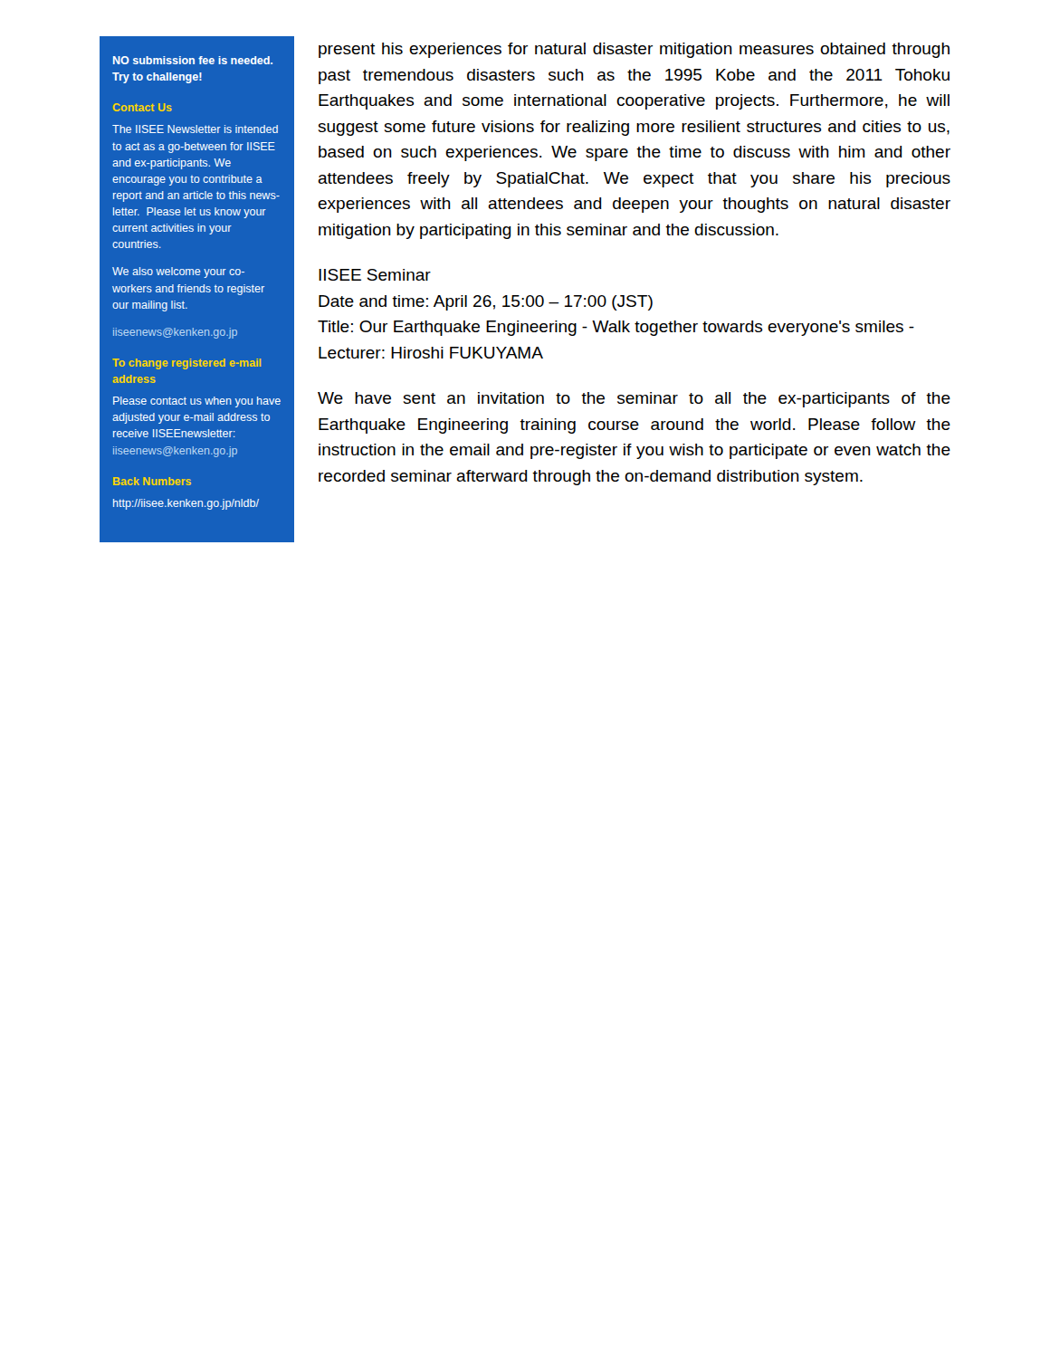NO submission fee is needed.
Try to challenge!
Contact Us
The IISEE Newsletter is intended to act as a go-between for IISEE and ex-participants. We encourage you to contribute a report and an article to this news-letter. Please let us know your current activities in your countries.
We also welcome your co-workers and friends to register our mailing list.
iiseenews@kenken.go.jp
To change registered e-mail address
Please contact us when you have adjusted your e-mail address to receive IISEEnewsletter:
iiseenews@kenken.go.jp
Back Numbers
http://iisee.kenken.go.jp/nldb/
present his experiences for natural disaster mitigation measures obtained through past tremendous disasters such as the 1995 Kobe and the 2011 Tohoku Earthquakes and some international cooperative projects. Furthermore, he will suggest some future visions for realizing more resilient structures and cities to us, based on such experiences. We spare the time to discuss with him and other attendees freely by SpatialChat. We expect that you share his precious experiences with all attendees and deepen your thoughts on natural disaster mitigation by participating in this seminar and the discussion.
IISEE Seminar
Date and time: April 26, 15:00 – 17:00 (JST)
Title: Our Earthquake Engineering - Walk together towards everyone's smiles -
Lecturer: Hiroshi FUKUYAMA
We have sent an invitation to the seminar to all the ex-participants of the Earthquake Engineering training course around the world. Please follow the instruction in the email and pre-register if you wish to participate or even watch the recorded seminar afterward through the on-demand distribution system.